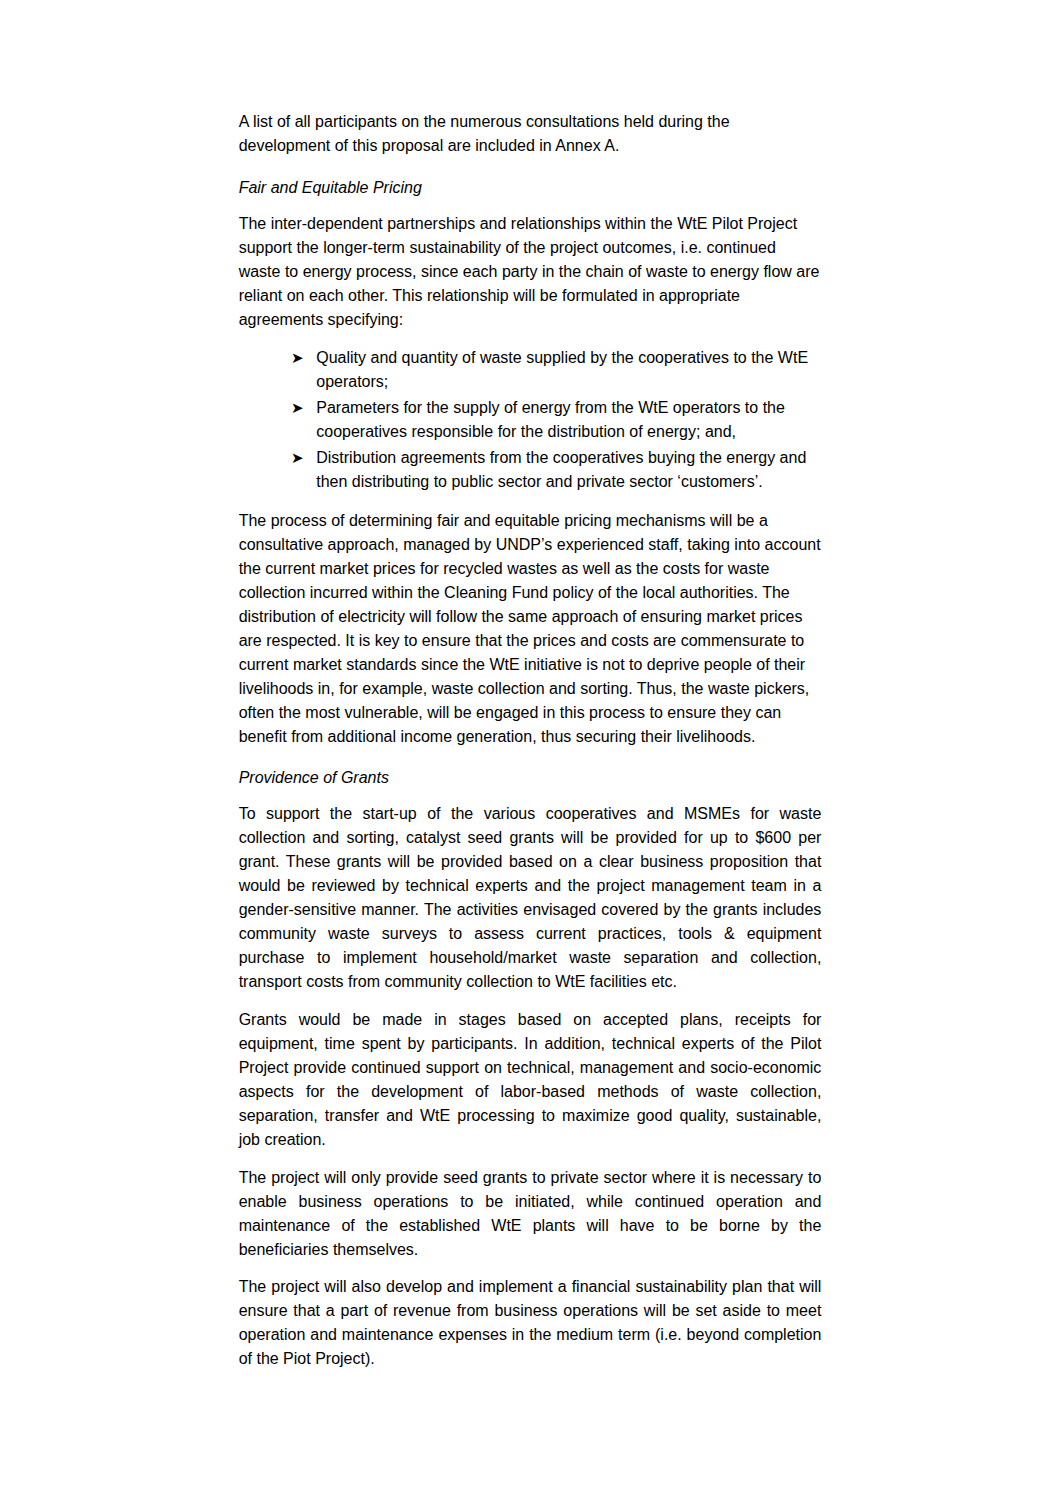A list of all participants on the numerous consultations held during the development of this proposal are included in Annex A.
Fair and Equitable Pricing
The inter-dependent partnerships and relationships within the WtE Pilot Project support the longer-term sustainability of the project outcomes, i.e. continued waste to energy process, since each party in the chain of waste to energy flow are reliant on each other. This relationship will be formulated in appropriate agreements specifying:
Quality and quantity of waste supplied by the cooperatives to the WtE operators;
Parameters for the supply of energy from the WtE operators to the cooperatives responsible for the distribution of energy; and,
Distribution agreements from the cooperatives buying the energy and then distributing to public sector and private sector ‘customers’.
The process of determining fair and equitable pricing mechanisms will be a consultative approach, managed by UNDP’s experienced staff, taking into account the current market prices for recycled wastes as well as the costs for waste collection incurred within the Cleaning Fund policy of the local authorities. The distribution of electricity will follow the same approach of ensuring market prices are respected. It is key to ensure that the prices and costs are commensurate to current market standards since the WtE initiative is not to deprive people of their livelihoods in, for example, waste collection and sorting. Thus, the waste pickers, often the most vulnerable, will be engaged in this process to ensure they can benefit from additional income generation, thus securing their livelihoods.
Providence of Grants
To support the start-up of the various cooperatives and MSMEs for waste collection and sorting, catalyst seed grants will be provided for up to $600 per grant. These grants will be provided based on a clear business proposition that would be reviewed by technical experts and the project management team in a gender-sensitive manner. The activities envisaged covered by the grants includes community waste surveys to assess current practices, tools & equipment purchase to implement household/market waste separation and collection, transport costs from community collection to WtE facilities etc.
Grants would be made in stages based on accepted plans, receipts for equipment, time spent by participants. In addition, technical experts of the Pilot Project provide continued support on technical, management and socio-economic aspects for the development of labor-based methods of waste collection, separation, transfer and WtE processing to maximize good quality, sustainable, job creation.
The project will only provide seed grants to private sector where it is necessary to enable business operations to be initiated, while continued operation and maintenance of the established WtE plants will have to be borne by the beneficiaries themselves.
The project will also develop and implement a financial sustainability plan that will ensure that a part of revenue from business operations will be set aside to meet operation and maintenance expenses in the medium term (i.e. beyond completion of the Piot Project).